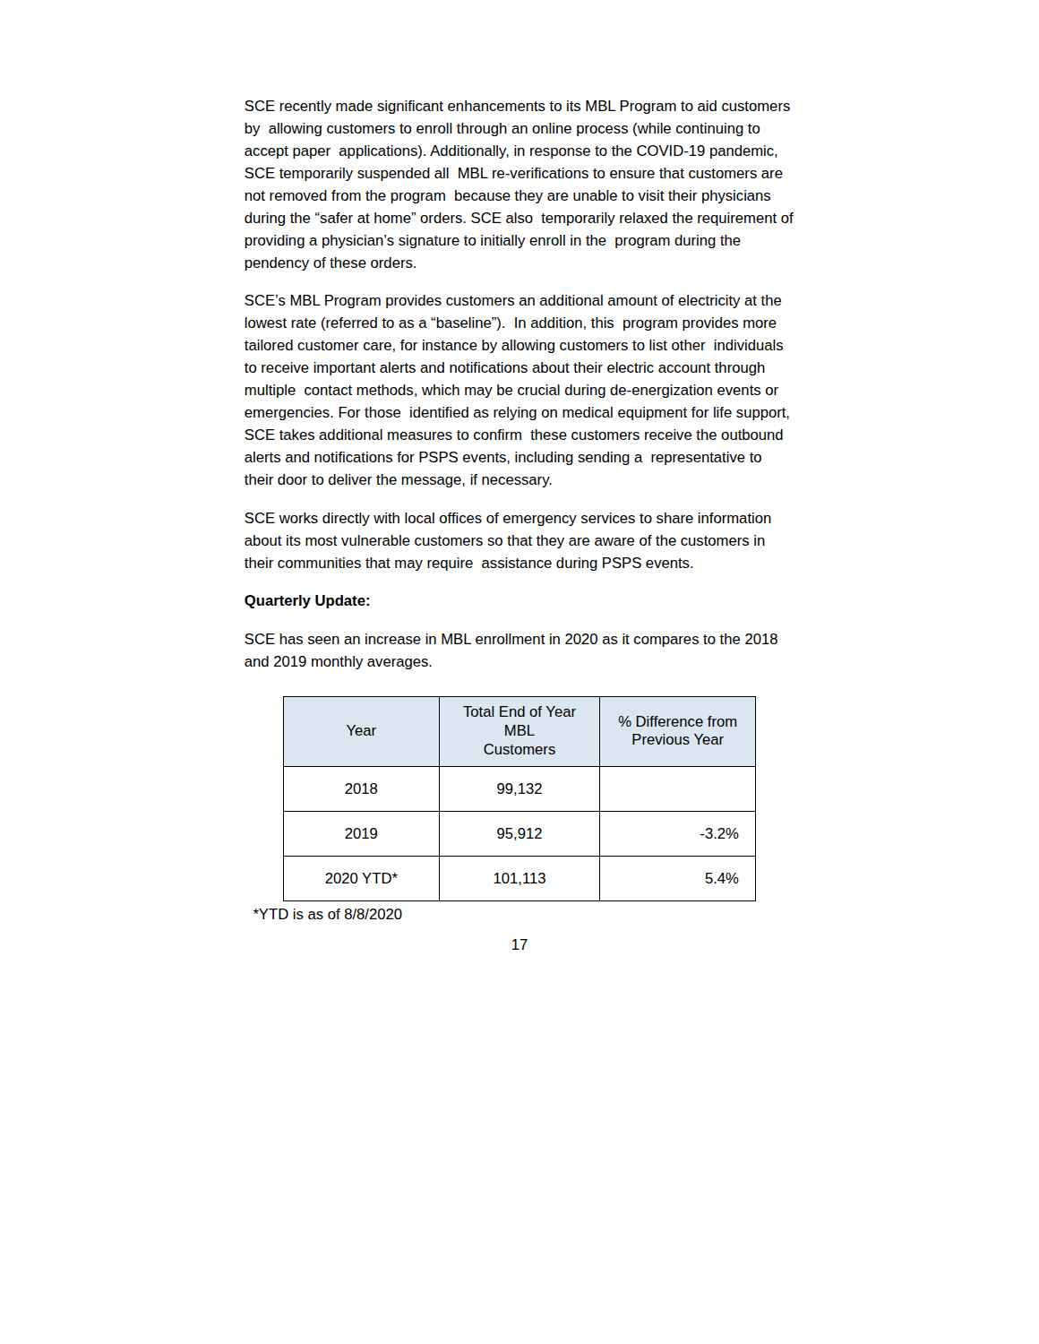SCE recently made significant enhancements to its MBL Program to aid customers by allowing customers to enroll through an online process (while continuing to accept paper applications). Additionally, in response to the COVID-19 pandemic, SCE temporarily suspended all MBL re-verifications to ensure that customers are not removed from the program because they are unable to visit their physicians during the “safer at home” orders. SCE also temporarily relaxed the requirement of providing a physician’s signature to initially enroll in the program during the pendency of these orders.
SCE’s MBL Program provides customers an additional amount of electricity at the lowest rate (referred to as a “baseline”). In addition, this program provides more tailored customer care, for instance by allowing customers to list other individuals to receive important alerts and notifications about their electric account through multiple contact methods, which may be crucial during de-energization events or emergencies. For those identified as relying on medical equipment for life support, SCE takes additional measures to confirm these customers receive the outbound alerts and notifications for PSPS events, including sending a representative to their door to deliver the message, if necessary.
SCE works directly with local offices of emergency services to share information about its most vulnerable customers so that they are aware of the customers in their communities that may require assistance during PSPS events.
Quarterly Update:
SCE has seen an increase in MBL enrollment in 2020 as it compares to the 2018 and 2019 monthly averages.
| Year | Total End of Year MBL Customers | % Difference from Previous Year |
| --- | --- | --- |
| 2018 | 99,132 | |
| 2019 | 95,912 | -3.2% |
| 2020 YTD* | 101,113 | 5.4% |
*YTD is as of 8/8/2020
17